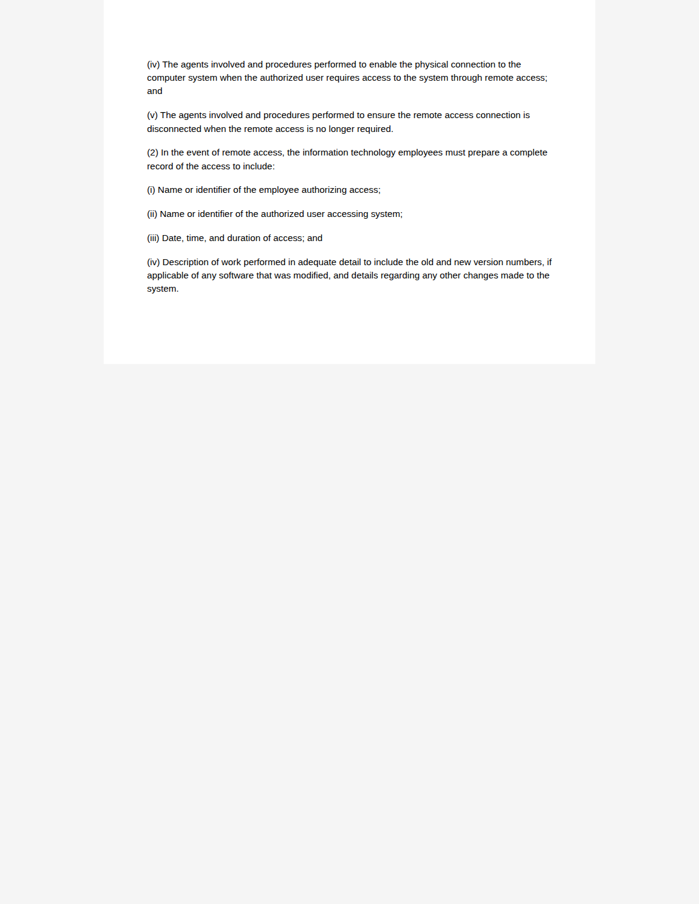(iv) The agents involved and procedures performed to enable the physical connection to the computer system when the authorized user requires access to the system through remote access; and
(v) The agents involved and procedures performed to ensure the remote access connection is disconnected when the remote access is no longer required.
(2) In the event of remote access, the information technology employees must prepare a complete record of the access to include:
(i) Name or identifier of the employee authorizing access;
(ii) Name or identifier of the authorized user accessing system;
(iii) Date, time, and duration of access; and
(iv) Description of work performed in adequate detail to include the old and new version numbers, if applicable of any software that was modified, and details regarding any other changes made to the system.